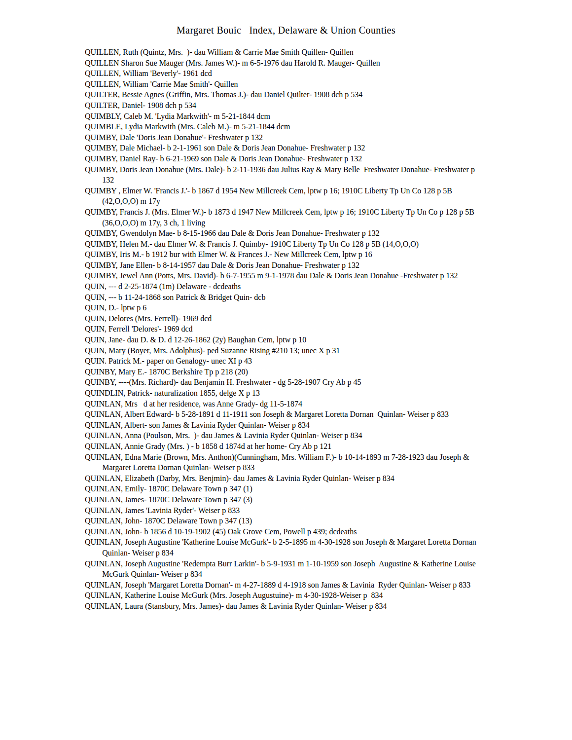Margaret Bouic Index, Delaware & Union Counties
Quillen, Ruth (Quintz, Mrs. )- dau William & Carrie Mae Smith Quillen- Quillen
Quillen Sharon Sue Mauger (Mrs. James W.)- m 6-5-1976 dau Harold R. Mauger- Quillen
Quillen, William 'Beverly'- 1961 dcd
Quillen, William 'Carrie Mae Smith'- Quillen
Quilter, Bessie Agnes (Griffin, Mrs. Thomas J.)- dau Daniel Quilter- 1908 dch p 534
Quilter, Daniel- 1908 dch p 534
Quimbly, Caleb M. 'Lydia Markwith'- m 5-21-1844 dcm
Quimble, Lydia Markwith (Mrs. Caleb M.)- m 5-21-1844 dcm
Quimby, Dale 'Doris Jean Donahue'- Freshwater p 132
Quimby, Dale Michael- b 2-1-1961 son Dale & Doris Jean Donahue- Freshwater p 132
Quimby, Daniel Ray- b 6-21-1969 son Dale & Doris Jean Donahue- Freshwater p 132
Quimby, Doris Jean Donahue (Mrs. Dale)- b 2-11-1936 dau Julius Ray & Mary Belle Freshwater Donahue- Freshwater p 132
Quimby , Elmer W. 'Francis J.'- b 1867 d 1954 New Millcreek Cem, lptw p 16; 1910C Liberty Tp Un Co 128 p 5B (42,O,O,O) m 17y
Quimby, Francis J. (Mrs. Elmer W.)- b 1873 d 1947 New Millcreek Cem, lptw p 16; 1910C Liberty Tp Un Co p 128 p 5B (36,O,O,O) m 17y, 3 ch, 1 living
Quimby, Gwendolyn Mae- b 8-15-1966 dau Dale & Doris Jean Donahue- Freshwater p 132
Quimby, Helen M.- dau Elmer W. & Francis J. Quimby- 1910C Liberty Tp Un Co 128 p 5B (14,O,O,O)
Quimby, Iris M.- b 1912 bur with Elmer W. & Frances J.- New Millcreek Cem, lptw p 16
Quimby, Jane Ellen- b 8-14-1957 dau Dale & Doris Jean Donahue- Freshwater p 132
Quimby, Jewel Ann (Potts, Mrs. David)- b 6-7-1955 m 9-1-1978 dau Dale & Doris Jean Donahue -Freshwater p 132
Quin, --- d 2-25-1874 (1m) Delaware - dcdeaths
Quin, --- b 11-24-1868 son Patrick & Bridget Quin- dcb
Quin, D.- lptw p 6
Quin, Delores (Mrs. Ferrell)- 1969 dcd
Quin, Ferrell 'Delores'- 1969 dcd
Quin, Jane- dau D. & D. d 12-26-1862 (2y) Baughan Cem, lptw p 10
Quin, Mary (Boyer, Mrs. Adolphus)- ped Suzanne Rising #210 13; unec X p 31
Quin. Patrick M.- paper on Genalogy- unec XI p 43
Quinby, Mary E.- 1870C Berkshire Tp p 218 (20)
Quinby, ----(Mrs. Richard)- dau Benjamin H. Freshwater - dg 5-28-1907 Cry Ab p 45
Quindlin, Patrick- naturalization 1855, delge X p 13
Quinlan, Mrs d at her residence, was Anne Grady- dg 11-5-1874
Quinlan, Albert Edward- b 5-28-1891 d 11-1911 son Joseph & Margaret Loretta Dornan Quinlan- Weiser p 833
Quinlan, Albert- son James & Lavinia Ryder Quinlan- Weiser p 834
Quinlan, Anna (Poulson, Mrs. )- dau James & Lavinia Ryder Quinlan- Weiser p 834
Quinlan, Annie Grady (Mrs. ) - b 1858 d 1874d at her home- Cry Ab p 121
Quinlan, Edna Marie (Brown, Mrs. Anthon)(Cunningham, Mrs. William F.)- b 10-14-1893 m 7-28-1923 dau Joseph & Margaret Loretta Dornan Quinlan- Weiser p 833
Quinlan, Elizabeth (Darby, Mrs. Benjmin)- dau James & Lavinia Ryder Quinlan- Weiser p 834
Quinlan, Emily- 1870C Delaware Town p 347 (1)
Quinlan, James- 1870C Delaware Town p 347 (3)
Quinlan, James 'Lavinia Ryder'- Weiser p 833
Quinlan, John- 1870C Delaware Town p 347 (13)
Quinlan, John- b 1856 d 10-19-1902 (45) Oak Grove Cem, Powell p 439; dcdeaths
Quinlan, Joseph Augustine 'Katherine Louise McGurk'- b 2-5-1895 m 4-30-1928 son Joseph & Margaret Loretta Dornan Quinlan- Weiser p 834
Quinlan, Joseph Augustine 'Redempta Burr Larkin'- b 5-9-1931 m 1-10-1959 son Joseph Augustine & Katherine Louise McGurk Quinlan- Weiser p 834
Quinlan, Joseph 'Margaret Loretta Dornan'- m 4-27-1889 d 4-1918 son James & Lavinia Ryder Quinlan- Weiser p 833
Quinlan, Katherine Louise McGurk (Mrs. Joseph Augustuine)- m 4-30-1928-Weiser p 834
Quinlan, Laura (Stansbury, Mrs. James)- dau James & Lavinia Ryder Quinlan- Weiser p 834